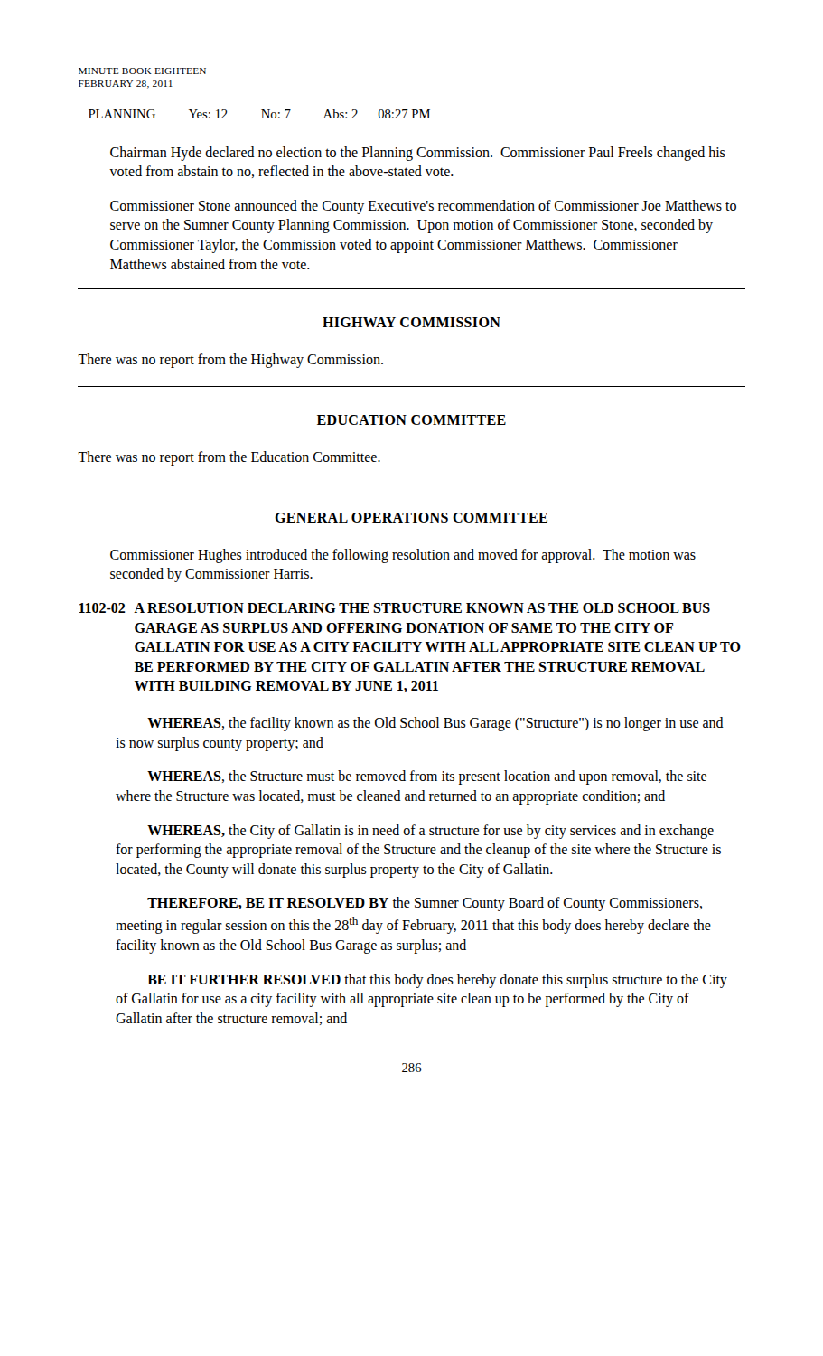MINUTE BOOK EIGHTEEN
FEBRUARY 28, 2011
PLANNING Yes: 12 No: 7 Abs: 2 08:27 PM
Chairman Hyde declared no election to the Planning Commission. Commissioner Paul Freels changed his voted from abstain to no, reflected in the above-stated vote.
Commissioner Stone announced the County Executive's recommendation of Commissioner Joe Matthews to serve on the Sumner County Planning Commission. Upon motion of Commissioner Stone, seconded by Commissioner Taylor, the Commission voted to appoint Commissioner Matthews. Commissioner Matthews abstained from the vote.
HIGHWAY COMMISSION
There was no report from the Highway Commission.
EDUCATION COMMITTEE
There was no report from the Education Committee.
GENERAL OPERATIONS COMMITTEE
Commissioner Hughes introduced the following resolution and moved for approval. The motion was seconded by Commissioner Harris.
1102-02
A RESOLUTION DECLARING THE STRUCTURE KNOWN AS THE OLD SCHOOL BUS GARAGE AS SURPLUS AND OFFERING DONATION OF SAME TO THE CITY OF GALLATIN FOR USE AS A CITY FACILITY WITH ALL APPROPRIATE SITE CLEAN UP TO BE PERFORMED BY THE CITY OF GALLATIN AFTER THE STRUCTURE REMOVAL WITH BUILDING REMOVAL BY JUNE 1, 2011
WHEREAS, the facility known as the Old School Bus Garage ("Structure") is no longer in use and is now surplus county property; and
WHEREAS, the Structure must be removed from its present location and upon removal, the site where the Structure was located, must be cleaned and returned to an appropriate condition; and
WHEREAS, the City of Gallatin is in need of a structure for use by city services and in exchange for performing the appropriate removal of the Structure and the cleanup of the site where the Structure is located, the County will donate this surplus property to the City of Gallatin.
THEREFORE, BE IT RESOLVED BY the Sumner County Board of County Commissioners, meeting in regular session on this the 28th day of February, 2011 that this body does hereby declare the facility known as the Old School Bus Garage as surplus; and
BE IT FURTHER RESOLVED that this body does hereby donate this surplus structure to the City of Gallatin for use as a city facility with all appropriate site clean up to be performed by the City of Gallatin after the structure removal; and
286